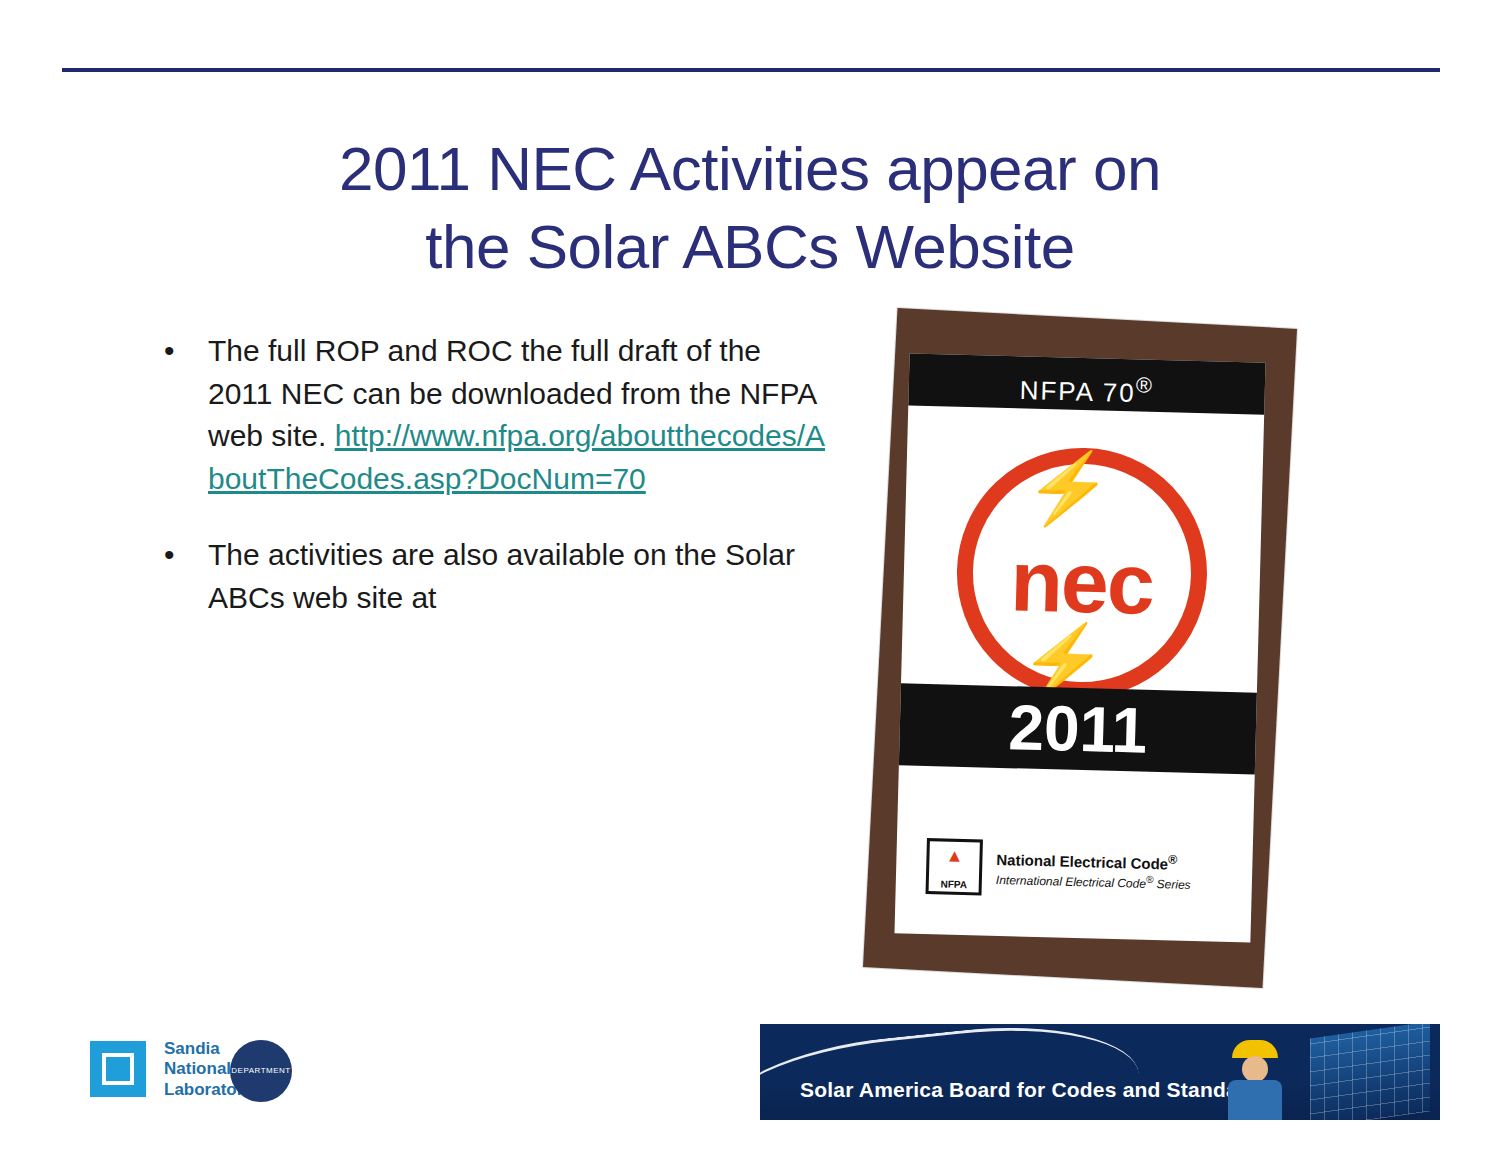2011 NEC Activities appear on
the Solar ABCs Website
The full ROP and ROC the full draft of the 2011 NEC can be downloaded from the NFPA web site. http://www.nfpa.org/aboutthecodes/AboutTheCodes.asp?DocNum=70
The activities are also available on the Solar ABCs web site at
NFPA 70®
⚡
⚡
nec
2011
National Electrical Code®
International Electrical Code® Series
Sandia
National
Laboratories
DEPARTMENT OF ENERGY
Solar America Board for Codes and Standards